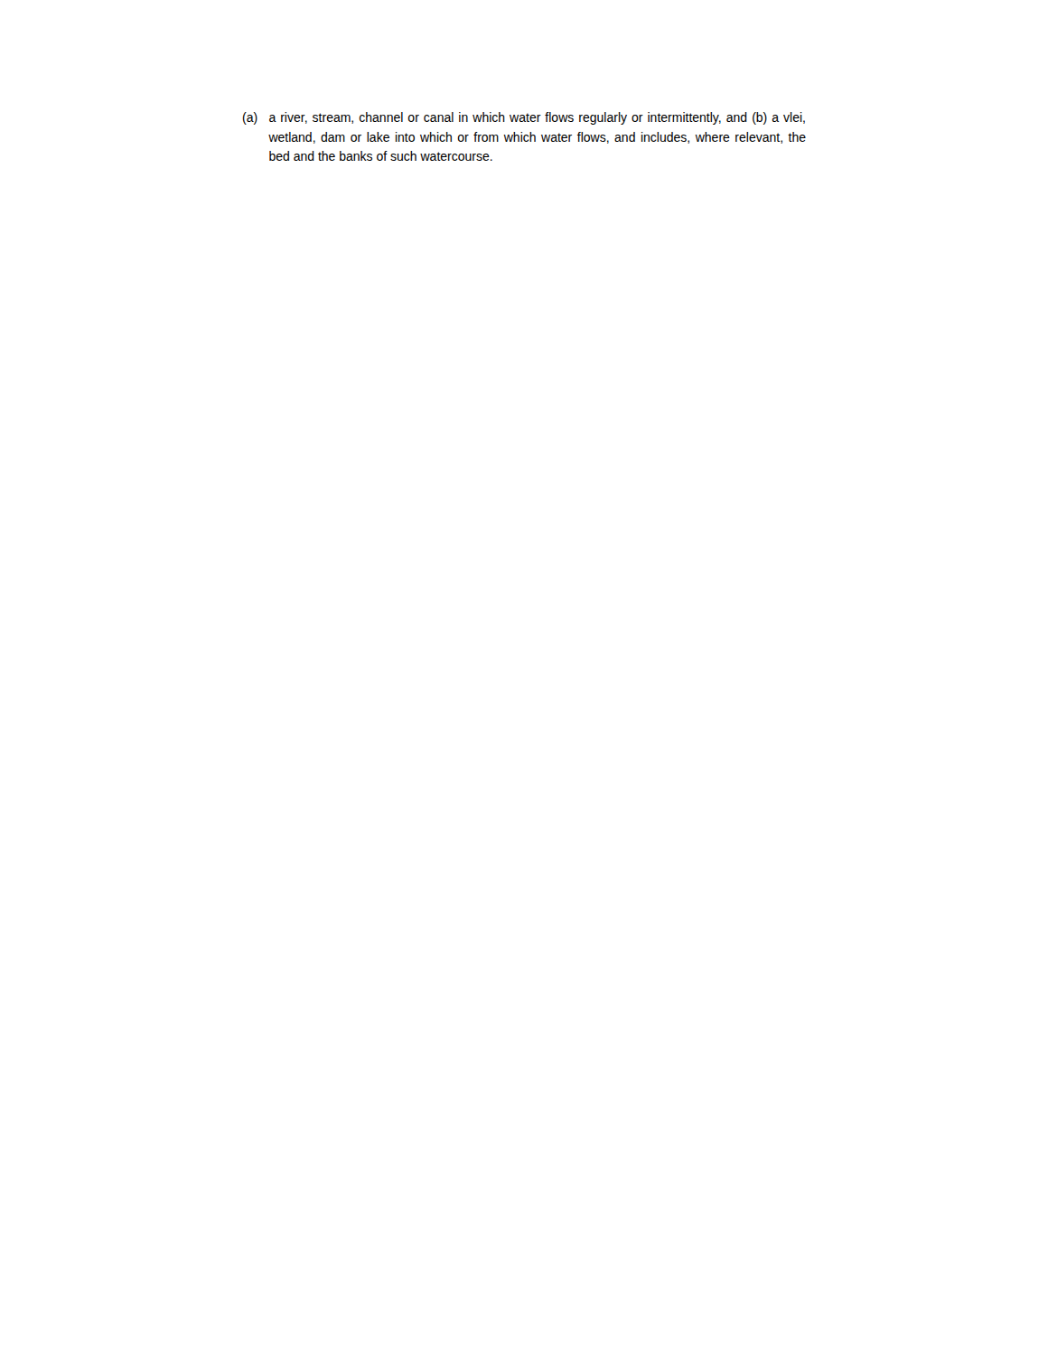(a) a river, stream, channel or canal in which water flows regularly or intermittently, and (b) a vlei, wetland, dam or lake into which or from which water flows, and includes, where relevant, the bed and the banks of such watercourse.